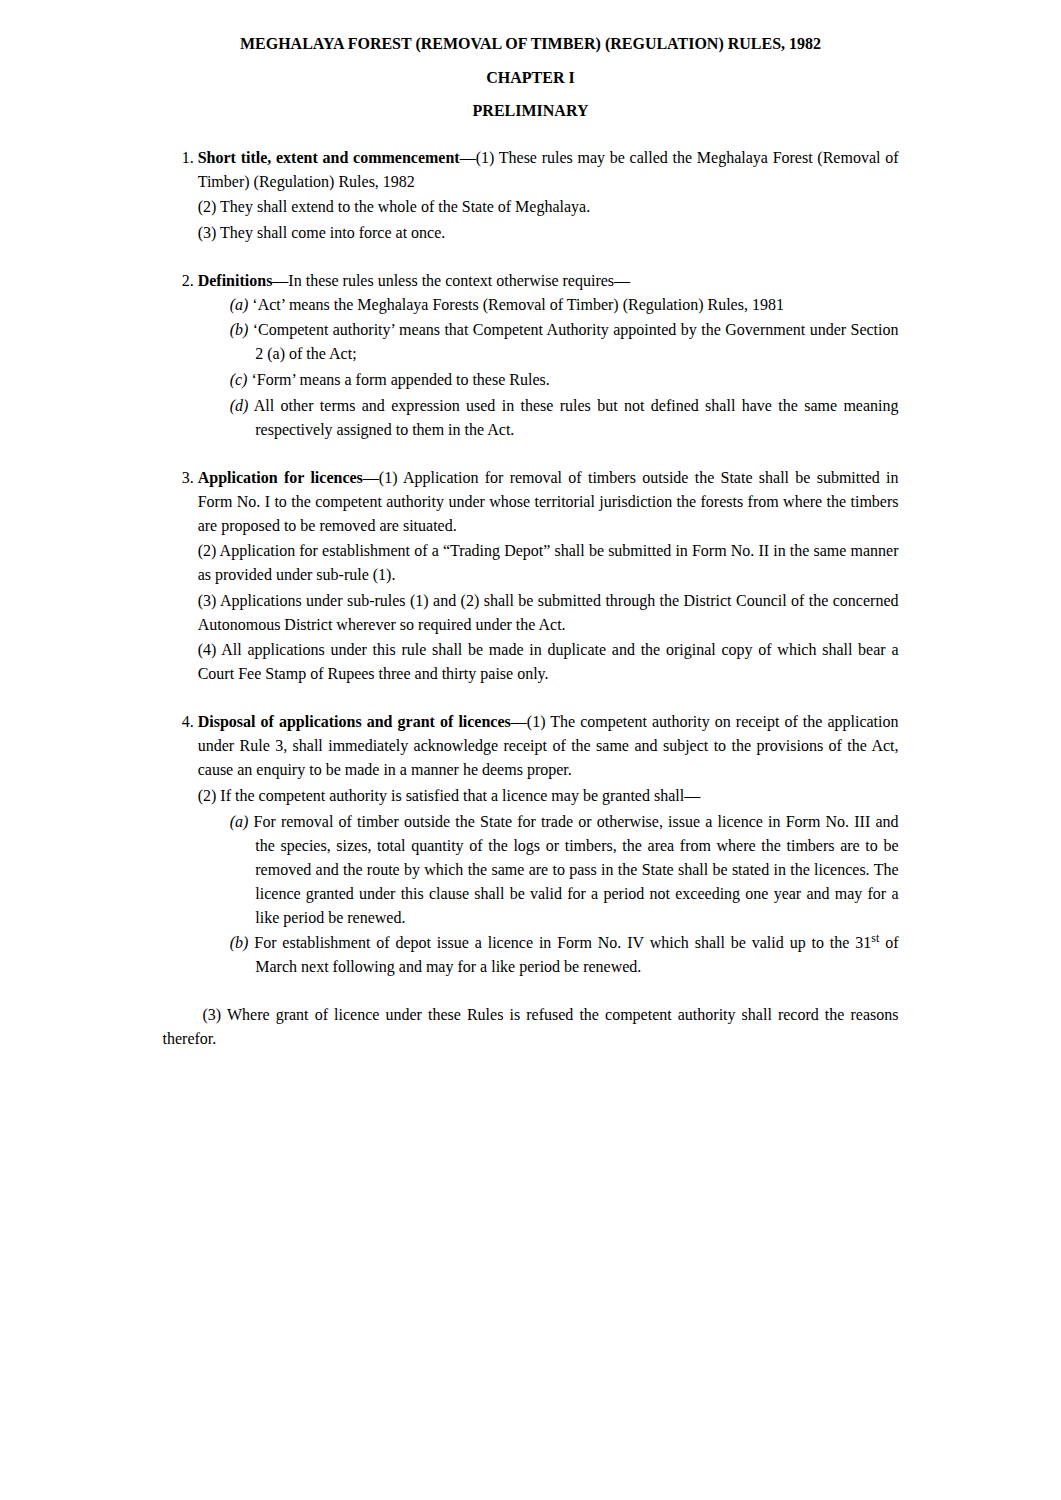MEGHALAYA FOREST (REMOVAL OF TIMBER) (REGULATION) RULES, 1982
CHAPTER I
PRELIMINARY
Short title, extent and commencement—(1) These rules may be called the Meghalaya Forest (Removal of Timber) (Regulation) Rules, 1982
(2) They shall extend to the whole of the State of Meghalaya.
(3) They shall come into force at once.
Definitions—In these rules unless the context otherwise requires—
(a) ‘Act’ means the Meghalaya Forests (Removal of Timber) (Regulation) Rules, 1981
(b) ‘Competent authority’ means that Competent Authority appointed by the Government under Section 2 (a) of the Act;
(c) ‘Form’ means a form appended to these Rules.
(d) All other terms and expression used in these rules but not defined shall have the same meaning respectively assigned to them in the Act.
Application for licences—(1) Application for removal of timbers outside the State shall be submitted in Form No. I to the competent authority under whose territorial jurisdiction the forests from where the timbers are proposed to be removed are situated.
(2) Application for establishment of a “Trading Depot” shall be submitted in Form No. II in the same manner as provided under sub-rule (1).
(3) Applications under sub-rules (1) and (2) shall be submitted through the District Council of the concerned Autonomous District wherever so required under the Act.
(4) All applications under this rule shall be made in duplicate and the original copy of which shall bear a Court Fee Stamp of Rupees three and thirty paise only.
Disposal of applications and grant of licences—(1) The competent authority on receipt of the application under Rule 3, shall immediately acknowledge receipt of the same and subject to the provisions of the Act, cause an enquiry to be made in a manner he deems proper.
(2) If the competent authority is satisfied that a licence may be granted shall—
(a) For removal of timber outside the State for trade or otherwise, issue a licence in Form No. III and the species, sizes, total quantity of the logs or timbers, the area from where the timbers are to be removed and the route by which the same are to pass in the State shall be stated in the licences. The licence granted under this clause shall be valid for a period not exceeding one year and may for a like period be renewed.
(b) For establishment of depot issue a licence in Form No. IV which shall be valid up to the 31st of March next following and may for a like period be renewed.
(3) Where grant of licence under these Rules is refused the competent authority shall record the reasons therefor.